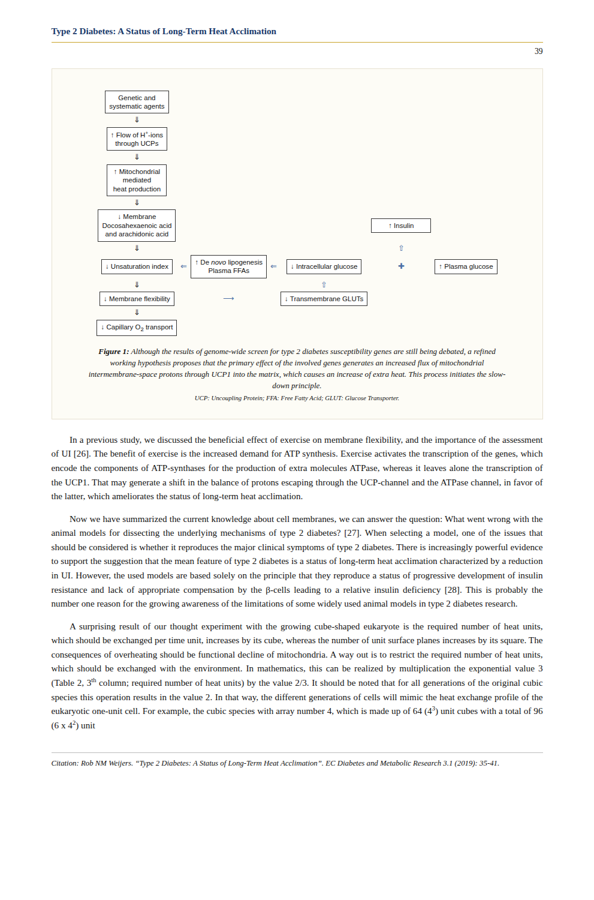Type 2 Diabetes: A Status of Long-Term Heat Acclimation
39
| Genetic and systematic agents | | | | | | |
| ⇓ | | | | | | |
| ↑ Flow of H + -ions through UCPs | | | | | | |
| ⇓ | | | | | | |
| ↑ Mitochondrial mediated heat production | | | | | | |
| ⇓ | | | | | | |
| ↓ Membrane Docosahexaenoic acid and arachidonic acid | | | | | ↑ Insulin | |
| ⇓ | | | | | ⇧ | |
| ↓ Unsaturation index | ⇐ | ↑ De novo lipogenesis Plasma FFAs | ⇐ | ↓ Intracellular glucose | ✚ | ↑ Plasma glucose |
| ⇓ | | | | ⇧ | | |
| ↓ Membrane flexibility | | ⟶ | | ↓ Transmembrane GLUTs | | |
| ⇓ | | | | | | |
| ↓ Capillary O 2 transport | | | | | | |
Figure 1: Although the results of genome-wide screen for type 2 diabetes susceptibility genes are still being debated, a refined working hypothesis proposes that the primary effect of the involved genes generates an increased flux of mitochondrial intermembrane-space protons through UCP1 into the matrix, which causes an increase of extra heat. This process initiates the slow-down principle.
UCP: Uncoupling Protein; FFA: Free Fatty Acid; GLUT: Glucose Transporter.
In a previous study, we discussed the beneficial effect of exercise on membrane flexibility, and the importance of the assessment of UI [26]. The benefit of exercise is the increased demand for ATP synthesis. Exercise activates the transcription of the genes, which encode the components of ATP-synthases for the production of extra molecules ATPase, whereas it leaves alone the transcription of the UCP1. That may generate a shift in the balance of protons escaping through the UCP-channel and the ATPase channel, in favor of the latter, which ameliorates the status of long-term heat acclimation.
Now we have summarized the current knowledge about cell membranes, we can answer the question: What went wrong with the animal models for dissecting the underlying mechanisms of type 2 diabetes? [27]. When selecting a model, one of the issues that should be considered is whether it reproduces the major clinical symptoms of type 2 diabetes. There is increasingly powerful evidence to support the suggestion that the mean feature of type 2 diabetes is a status of long-term heat acclimation characterized by a reduction in UI. However, the used models are based solely on the principle that they reproduce a status of progressive development of insulin resistance and lack of appropriate compensation by the β-cells leading to a relative insulin deficiency [28]. This is probably the number one reason for the growing awareness of the limitations of some widely used animal models in type 2 diabetes research.
A surprising result of our thought experiment with the growing cube-shaped eukaryote is the required number of heat units, which should be exchanged per time unit, increases by its cube, whereas the number of unit surface planes increases by its square. The consequences of overheating should be functional decline of mitochondria. A way out is to restrict the required number of heat units, which should be exchanged with the environment. In mathematics, this can be realized by multiplication the exponential value 3 (Table 2, 3th column; required number of heat units) by the value 2/3. It should be noted that for all generations of the original cubic species this operation results in the value 2. In that way, the different generations of cells will mimic the heat exchange profile of the eukaryotic one-unit cell. For example, the cubic species with array number 4, which is made up of 64 (43) unit cubes with a total of 96 (6 x 42) unit
Citation: Rob NM Weijers. “Type 2 Diabetes: A Status of Long-Term Heat Acclimation”. EC Diabetes and Metabolic Research 3.1 (2019): 35-41.